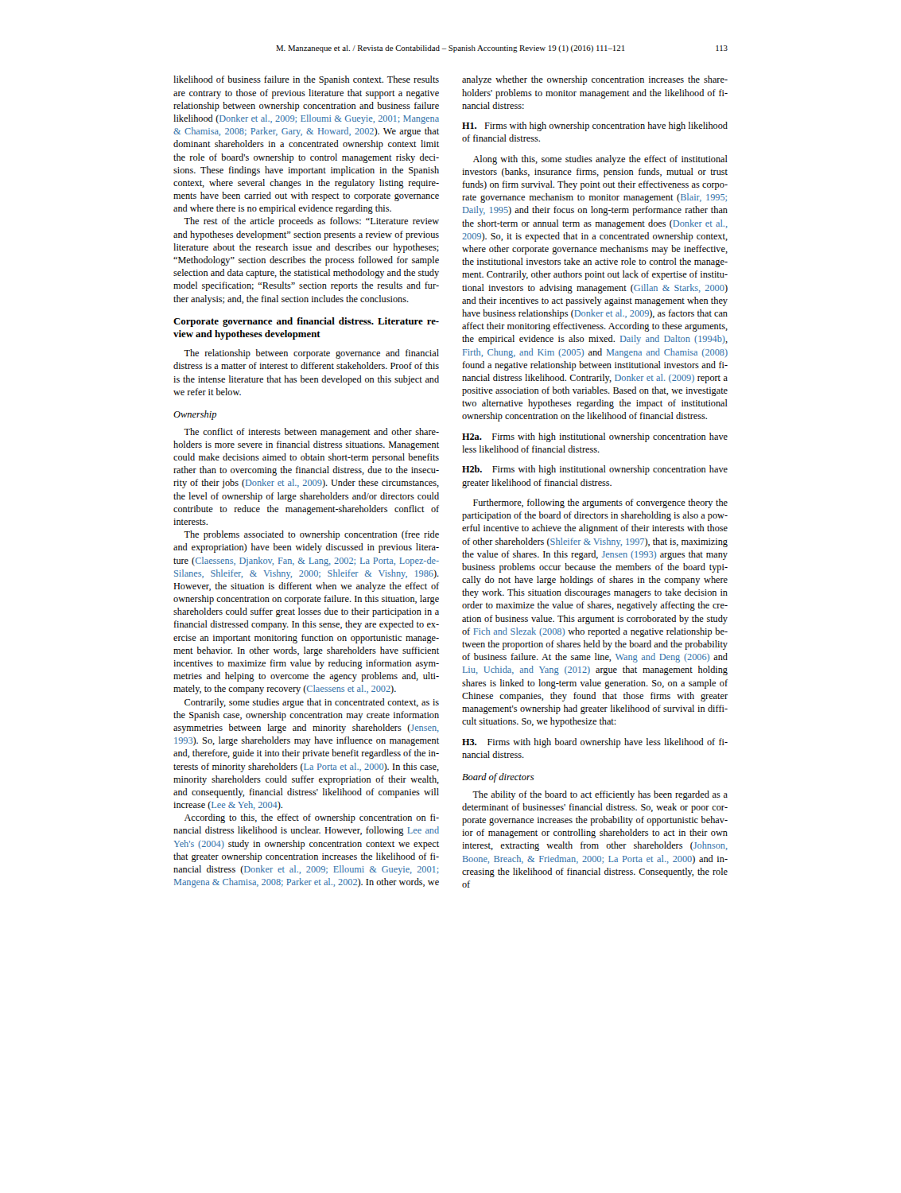M. Manzaneque et al. / Revista de Contabilidad – Spanish Accounting Review 19 (1) (2016) 111–121
113
likelihood of business failure in the Spanish context. These results are contrary to those of previous literature that support a negative relationship between ownership concentration and business failure likelihood (Donker et al., 2009; Elloumi & Gueyie, 2001; Mangena & Chamisa, 2008; Parker, Gary, & Howard, 2002). We argue that dominant shareholders in a concentrated ownership context limit the role of board's ownership to control management risky decisions. These findings have important implication in the Spanish context, where several changes in the regulatory listing requirements have been carried out with respect to corporate governance and where there is no empirical evidence regarding this.
The rest of the article proceeds as follows: “Literature review and hypotheses development” section presents a review of previous literature about the research issue and describes our hypotheses; “Methodology” section describes the process followed for sample selection and data capture, the statistical methodology and the study model specification; “Results” section reports the results and further analysis; and, the final section includes the conclusions.
Corporate governance and financial distress. Literature review and hypotheses development
The relationship between corporate governance and financial distress is a matter of interest to different stakeholders. Proof of this is the intense literature that has been developed on this subject and we refer it below.
Ownership
The conflict of interests between management and other shareholders is more severe in financial distress situations. Management could make decisions aimed to obtain short-term personal benefits rather than to overcoming the financial distress, due to the insecurity of their jobs (Donker et al., 2009). Under these circumstances, the level of ownership of large shareholders and/or directors could contribute to reduce the management-shareholders conflict of interests.
The problems associated to ownership concentration (free ride and expropriation) have been widely discussed in previous literature (Claessens, Djankov, Fan, & Lang, 2002; La Porta, Lopez-de-Silanes, Shleifer, & Vishny, 2000; Shleifer & Vishny, 1986). However, the situation is different when we analyze the effect of ownership concentration on corporate failure. In this situation, large shareholders could suffer great losses due to their participation in a financial distressed company. In this sense, they are expected to exercise an important monitoring function on opportunistic management behavior. In other words, large shareholders have sufficient incentives to maximize firm value by reducing information asymmetries and helping to overcome the agency problems and, ultimately, to the company recovery (Claessens et al., 2002).
Contrarily, some studies argue that in concentrated context, as is the Spanish case, ownership concentration may create information asymmetries between large and minority shareholders (Jensen, 1993). So, large shareholders may have influence on management and, therefore, guide it into their private benefit regardless of the interests of minority shareholders (La Porta et al., 2000). In this case, minority shareholders could suffer expropriation of their wealth, and consequently, financial distress' likelihood of companies will increase (Lee & Yeh, 2004).
According to this, the effect of ownership concentration on financial distress likelihood is unclear. However, following Lee and Yeh's (2004) study in ownership concentration context we expect that greater ownership concentration increases the likelihood of financial distress (Donker et al., 2009; Elloumi & Gueyie, 2001; Mangena & Chamisa, 2008; Parker et al., 2002). In other words, we analyze whether the ownership concentration increases the shareholders' problems to monitor management and the likelihood of financial distress:
H1. Firms with high ownership concentration have high likelihood of financial distress.
Along with this, some studies analyze the effect of institutional investors (banks, insurance firms, pension funds, mutual or trust funds) on firm survival. They point out their effectiveness as corporate governance mechanism to monitor management (Blair, 1995; Daily, 1995) and their focus on long-term performance rather than the short-term or annual term as management does (Donker et al., 2009). So, it is expected that in a concentrated ownership context, where other corporate governance mechanisms may be ineffective, the institutional investors take an active role to control the management. Contrarily, other authors point out lack of expertise of institutional investors to advising management (Gillan & Starks, 2000) and their incentives to act passively against management when they have business relationships (Donker et al., 2009), as factors that can affect their monitoring effectiveness. According to these arguments, the empirical evidence is also mixed. Daily and Dalton (1994b), Firth, Chung, and Kim (2005) and Mangena and Chamisa (2008) found a negative relationship between institutional investors and financial distress likelihood. Contrarily, Donker et al. (2009) report a positive association of both variables. Based on that, we investigate two alternative hypotheses regarding the impact of institutional ownership concentration on the likelihood of financial distress.
H2a. Firms with high institutional ownership concentration have less likelihood of financial distress.
H2b. Firms with high institutional ownership concentration have greater likelihood of financial distress.
Furthermore, following the arguments of convergence theory the participation of the board of directors in shareholding is also a powerful incentive to achieve the alignment of their interests with those of other shareholders (Shleifer & Vishny, 1997), that is, maximizing the value of shares. In this regard, Jensen (1993) argues that many business problems occur because the members of the board typically do not have large holdings of shares in the company where they work. This situation discourages managers to take decision in order to maximize the value of shares, negatively affecting the creation of business value. This argument is corroborated by the study of Fich and Slezak (2008) who reported a negative relationship between the proportion of shares held by the board and the probability of business failure. At the same line, Wang and Deng (2006) and Liu, Uchida, and Yang (2012) argue that management holding shares is linked to long-term value generation. So, on a sample of Chinese companies, they found that those firms with greater management's ownership had greater likelihood of survival in difficult situations. So, we hypothesize that:
H3. Firms with high board ownership have less likelihood of financial distress.
Board of directors
The ability of the board to act efficiently has been regarded as a determinant of businesses' financial distress. So, weak or poor corporate governance increases the probability of opportunistic behavior of management or controlling shareholders to act in their own interest, extracting wealth from other shareholders (Johnson, Boone, Breach, & Friedman, 2000; La Porta et al., 2000) and increasing the likelihood of financial distress. Consequently, the role of